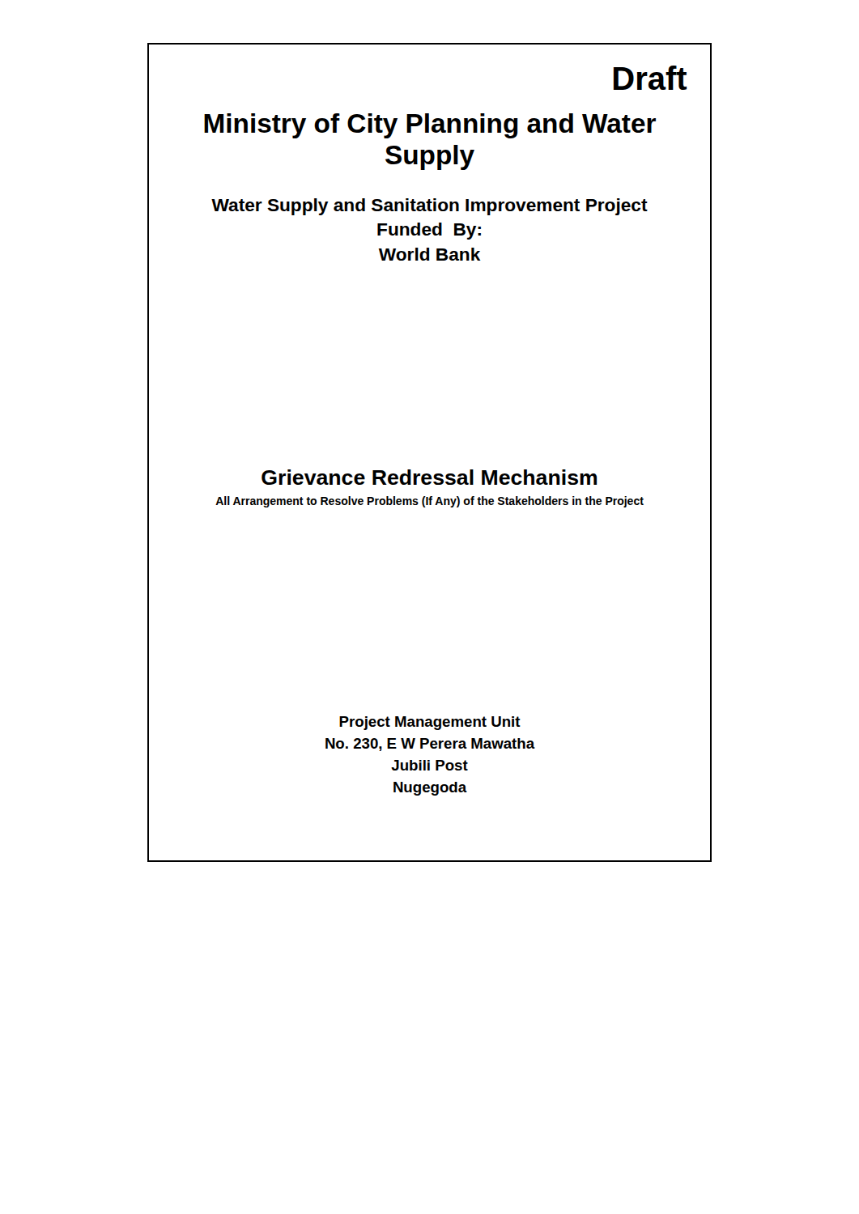Draft
Ministry of City Planning and Water Supply
Water Supply and Sanitation Improvement Project
Funded By: World Bank
Grievance Redressal Mechanism
All Arrangement to Resolve Problems (If Any) of the Stakeholders in the Project
Project Management Unit
No. 230, E W Perera Mawatha
Jubili Post
Nugegoda